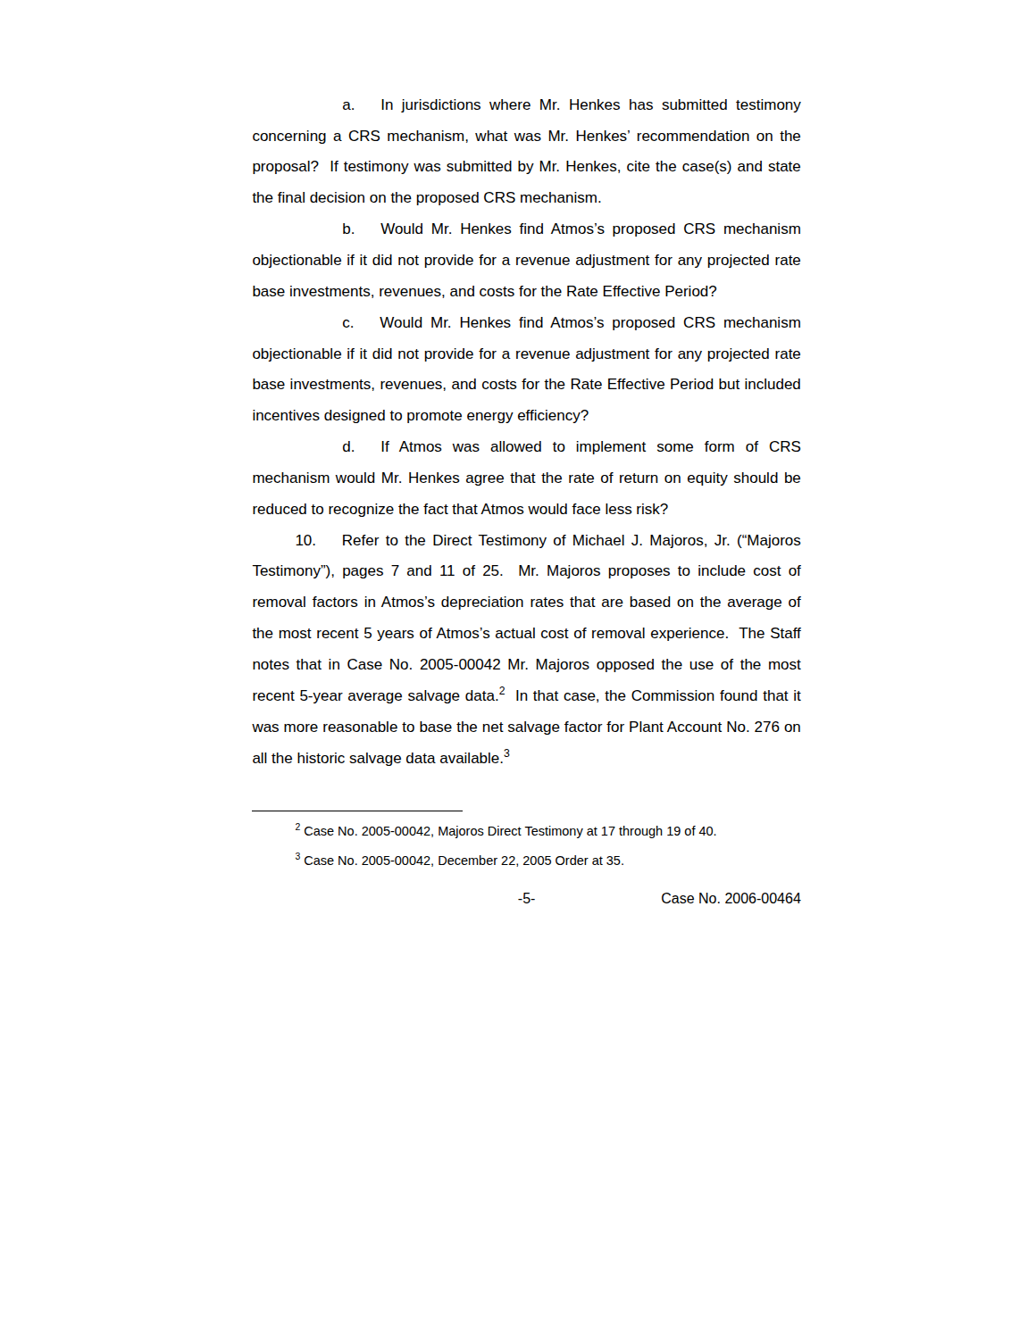a. In jurisdictions where Mr. Henkes has submitted testimony concerning a CRS mechanism, what was Mr. Henkes’ recommendation on the proposal? If testimony was submitted by Mr. Henkes, cite the case(s) and state the final decision on the proposed CRS mechanism.
b. Would Mr. Henkes find Atmos’s proposed CRS mechanism objectionable if it did not provide for a revenue adjustment for any projected rate base investments, revenues, and costs for the Rate Effective Period?
c. Would Mr. Henkes find Atmos’s proposed CRS mechanism objectionable if it did not provide for a revenue adjustment for any projected rate base investments, revenues, and costs for the Rate Effective Period but included incentives designed to promote energy efficiency?
d. If Atmos was allowed to implement some form of CRS mechanism would Mr. Henkes agree that the rate of return on equity should be reduced to recognize the fact that Atmos would face less risk?
10. Refer to the Direct Testimony of Michael J. Majoros, Jr. (“Majoros Testimony”), pages 7 and 11 of 25. Mr. Majoros proposes to include cost of removal factors in Atmos’s depreciation rates that are based on the average of the most recent 5 years of Atmos’s actual cost of removal experience. The Staff notes that in Case No. 2005-00042 Mr. Majoros opposed the use of the most recent 5-year average salvage data.2 In that case, the Commission found that it was more reasonable to base the net salvage factor for Plant Account No. 276 on all the historic salvage data available.3
2 Case No. 2005-00042, Majoros Direct Testimony at 17 through 19 of 40.
3 Case No. 2005-00042, December 22, 2005 Order at 35.
-5-
Case No. 2006-00464